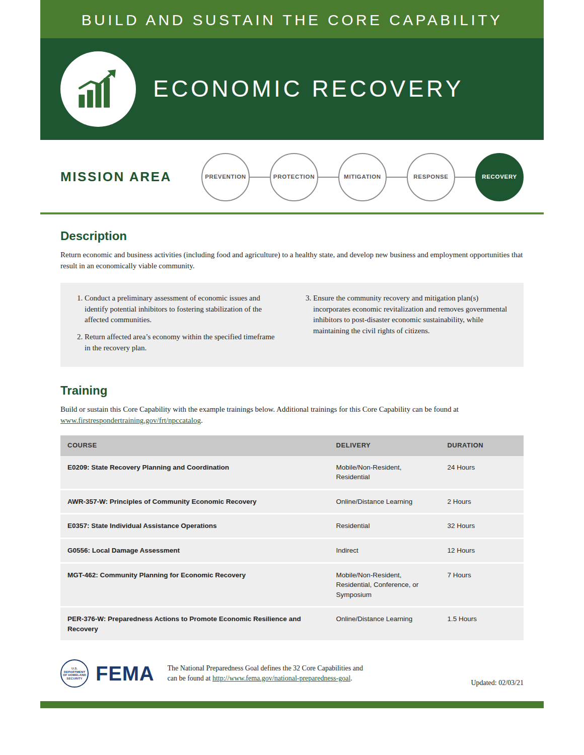Build and Sustain the Core Capability
Economic Recovery
Mission Area
Prevention
Protection
Mitigation
Response
Recovery
Description
Return economic and business activities (including food and agriculture) to a healthy state, and develop new business and employment opportunities that result in an economically viable community.
Conduct a preliminary assessment of economic issues and identify potential inhibitors to fostering stabilization of the affected communities.
Return affected area’s economy within the specified timeframe in the recovery plan.
Ensure the community recovery and mitigation plan(s) incorporates economic revitalization and removes governmental inhibitors to post-disaster economic sustainability, while maintaining the civil rights of citizens.
Training
Build or sustain this Core Capability with the example trainings below. Additional trainings for this Core Capability can be found at www.firstrespondertraining.gov/frt/npccatalog.
| Course | Delivery | Duration |
| --- | --- | --- |
| E0209: State Recovery Planning and Coordination | Mobile/Non-Resident, Residential | 24 Hours |
| AWR-357-W: Principles of Community Economic Recovery | Online/Distance Learning | 2 Hours |
| E0357: State Individual Assistance Operations | Residential | 32 Hours |
| G0556: Local Damage Assessment | Indirect | 12 Hours |
| MGT-462: Community Planning for Economic Recovery | Mobile/Non-Resident, Residential, Conference, or Symposium | 7 Hours |
| PER-376-W: Preparedness Actions to Promote Economic Resilience and Recovery | Online/Distance Learning | 1.5 Hours |
U.S. DEPARTMENT OF HOMELAND SECURITY
FEMA
The National Preparedness Goal defines the 32 Core Capabilities and
can be found at http://www.fema.gov/national-preparedness-goal.
Updated: 02/03/21